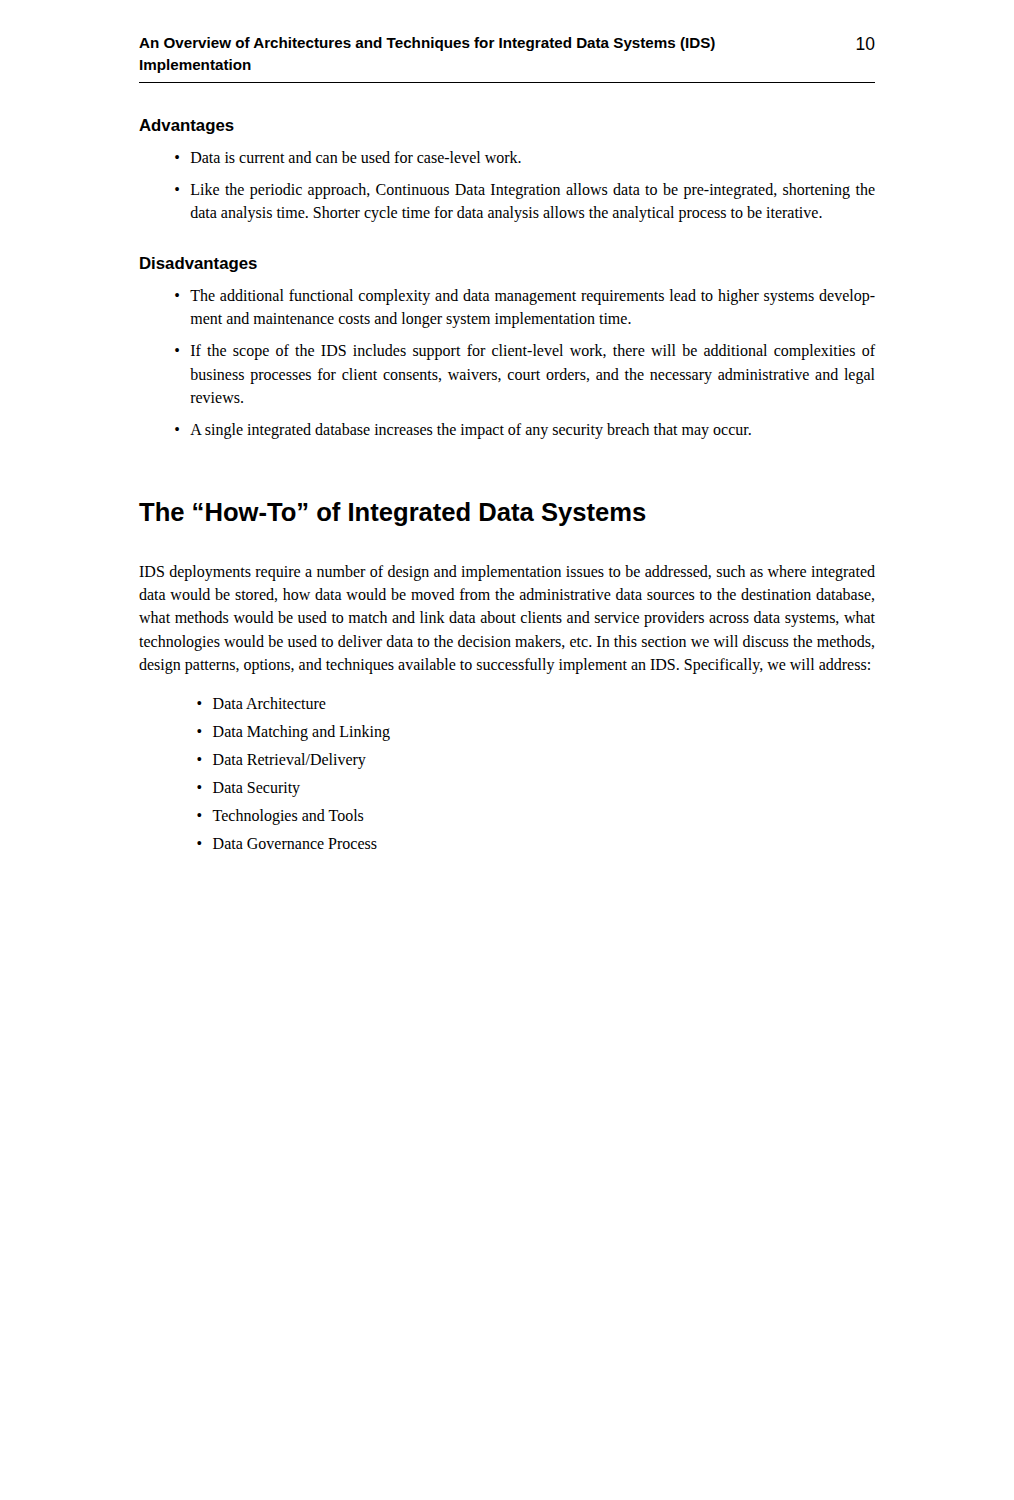An Overview of Architectures and Techniques for Integrated Data Systems (IDS) Implementation
10
Advantages
Data is current and can be used for case-level work.
Like the periodic approach, Continuous Data Integration allows data to be pre-integrated, shortening the data analysis time. Shorter cycle time for data analysis allows the analytical process to be iterative.
Disadvantages
The additional functional complexity and data management requirements lead to higher systems development and maintenance costs and longer system implementation time.
If the scope of the IDS includes support for client-level work, there will be additional complexities of business processes for client consents, waivers, court orders, and the necessary administrative and legal reviews.
A single integrated database increases the impact of any security breach that may occur.
The “How-To” of Integrated Data Systems
IDS deployments require a number of design and implementation issues to be addressed, such as where integrated data would be stored, how data would be moved from the administrative data sources to the destination database, what methods would be used to match and link data about clients and service providers across data systems, what technologies would be used to deliver data to the decision makers, etc. In this section we will discuss the methods, design patterns, options, and techniques available to successfully implement an IDS. Specifically, we will address:
Data Architecture
Data Matching and Linking
Data Retrieval/Delivery
Data Security
Technologies and Tools
Data Governance Process